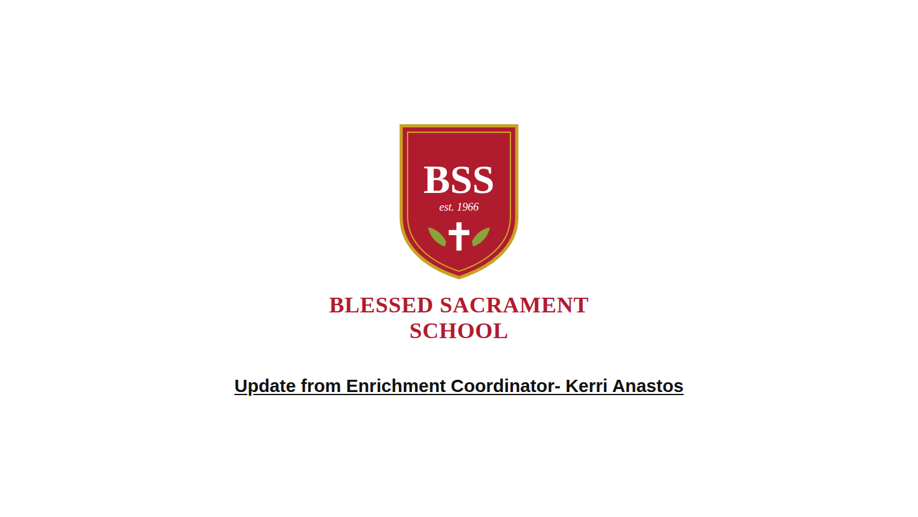Blessed Sacrament School crest A red shield with a gold border containing the letters BSS, the words "est. 1966", and a white cross flanked by olive branches. BSS est. 1966
Blessed Sacrament School
Update from Enrichment Coordinator- Kerri Anastos